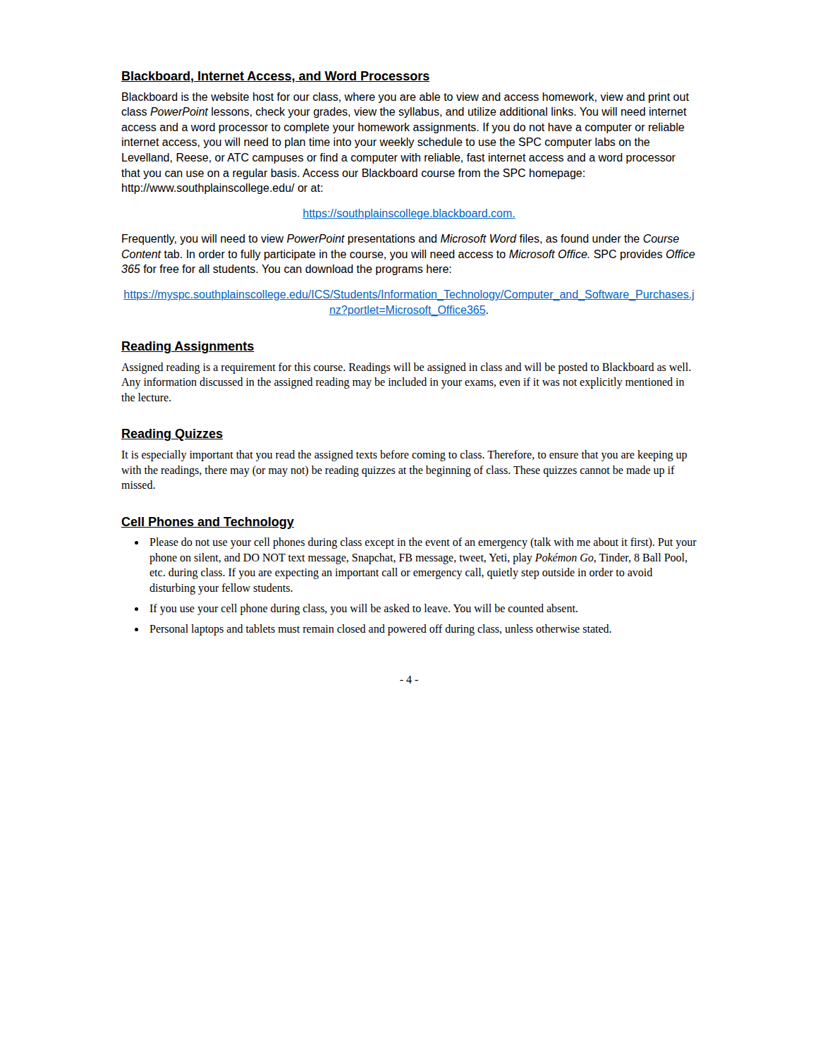Blackboard, Internet Access, and Word Processors
Blackboard is the website host for our class, where you are able to view and access homework, view and print out class PowerPoint lessons, check your grades, view the syllabus, and utilize additional links. You will need internet access and a word processor to complete your homework assignments. If you do not have a computer or reliable internet access, you will need to plan time into your weekly schedule to use the SPC computer labs on the Levelland, Reese, or ATC campuses or find a computer with reliable, fast internet access and a word processor that you can use on a regular basis. Access our Blackboard course from the SPC homepage: http://www.southplainscollege.edu/ or at:
https://southplainscollege.blackboard.com.
Frequently, you will need to view PowerPoint presentations and Microsoft Word files, as found under the Course Content tab. In order to fully participate in the course, you will need access to Microsoft Office. SPC provides Office 365 for free for all students. You can download the programs here:
https://myspc.southplainscollege.edu/ICS/Students/Information_Technology/Computer_and_Software_Purchases.jnz?portlet=Microsoft_Office365.
Reading Assignments
Assigned reading is a requirement for this course. Readings will be assigned in class and will be posted to Blackboard as well. Any information discussed in the assigned reading may be included in your exams, even if it was not explicitly mentioned in the lecture.
Reading Quizzes
It is especially important that you read the assigned texts before coming to class. Therefore, to ensure that you are keeping up with the readings, there may (or may not) be reading quizzes at the beginning of class. These quizzes cannot be made up if missed.
Cell Phones and Technology
Please do not use your cell phones during class except in the event of an emergency (talk with me about it first). Put your phone on silent, and DO NOT text message, Snapchat, FB message, tweet, Yeti, play Pokémon Go, Tinder, 8 Ball Pool, etc. during class. If you are expecting an important call or emergency call, quietly step outside in order to avoid disturbing your fellow students.
If you use your cell phone during class, you will be asked to leave. You will be counted absent.
Personal laptops and tablets must remain closed and powered off during class, unless otherwise stated.
- 4 -